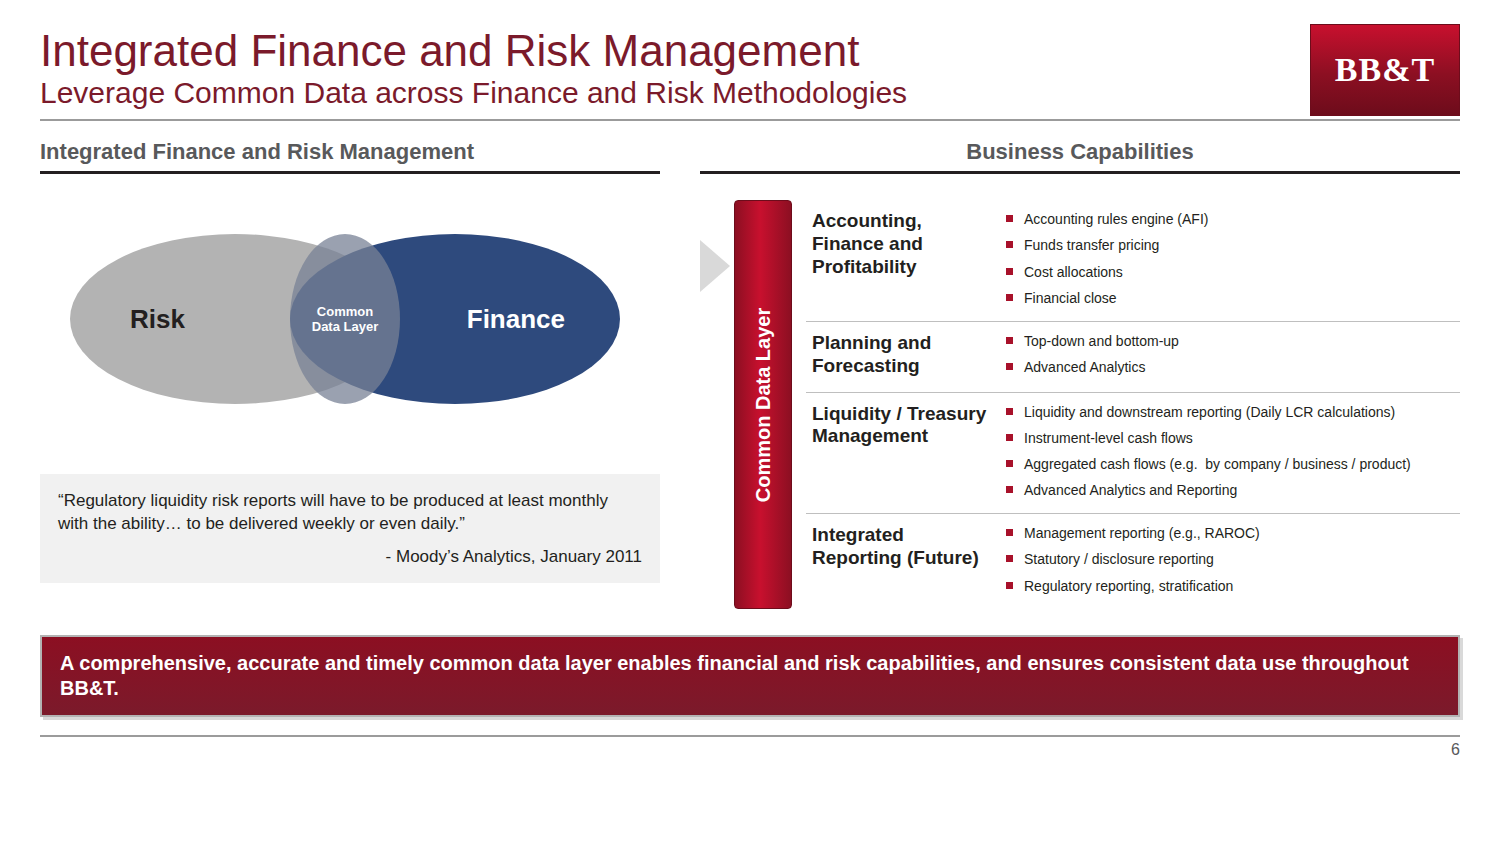Integrated Finance and Risk Management
Leverage Common Data across Finance and Risk Methodologies
BB&T
Integrated Finance and Risk Management
Risk
Finance
Common
Data Layer
“Regulatory liquidity risk reports will have to be produced at least monthly with the ability… to be delivered weekly or even daily.”
- Moody’s Analytics, January 2011
Business Capabilities
Common Data Layer
| Accounting, Finance and Profitability | Accounting rules engine (AFI) Funds transfer pricing Cost allocations Financial close |
| Planning and Forecasting | Top-down and bottom-up Advanced Analytics |
| Liquidity / Treasury Management | Liquidity and downstream reporting (Daily LCR calculations) Instrument-level cash flows Aggregated cash flows (e.g. by company / business / product) Advanced Analytics and Reporting |
| Integrated Reporting (Future) | Management reporting (e.g., RAROC) Statutory / disclosure reporting Regulatory reporting, stratification |
A comprehensive, accurate and timely common data layer enables financial and risk capabilities, and ensures consistent data use throughout BB&T.
6